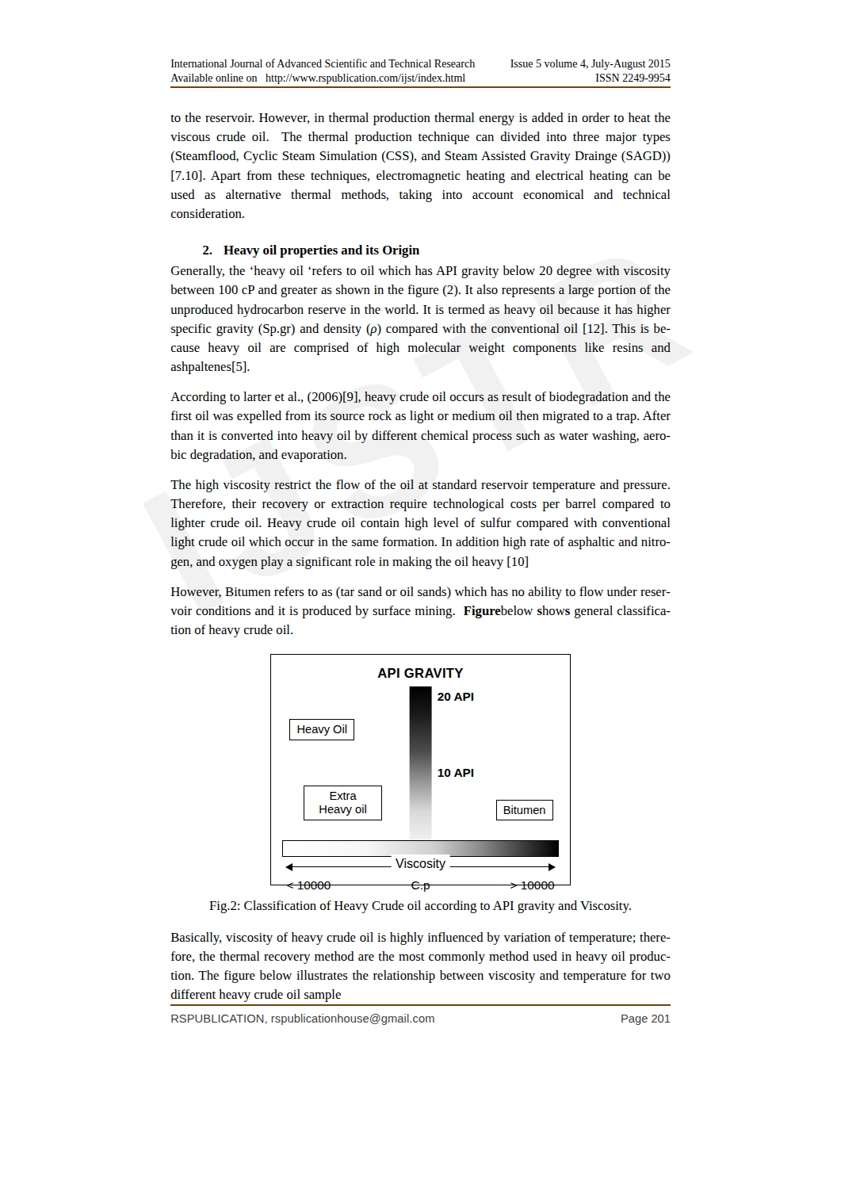IJSTR
International Journal of Advanced Scientific and Technical Research
Issue 5 volume 4, July-August 2015
Available online on http://www.rspublication.com/ijst/index.html
ISSN 2249-9954
to the reservoir. However, in thermal production thermal energy is added in order to heat the viscous crude oil. The thermal production technique can divided into three major types (Steamflood, Cyclic Steam Simulation (CSS), and Steam Assisted Gravity Drainge (SAGD))[7.10]. Apart from these techniques, electromagnetic heating and electrical heating can be used as alternative thermal methods, taking into account economical and technical consideration.
2. Heavy oil properties and its Origin
Generally, the ‘heavy oil ‘refers to oil which has API gravity below 20 degree with viscosity between 100 cP and greater as shown in the figure (2). It also represents a large portion of the unproduced hydrocarbon reserve in the world. It is termed as heavy oil because it has higher specific gravity (Sp.gr) and density (ρ) compared with the conventional oil [12]. This is because heavy oil are comprised of high molecular weight components like resins and ashpaltenes[5].
According to larter et al., (2006)[9], heavy crude oil occurs as result of biodegradation and the first oil was expelled from its source rock as light or medium oil then migrated to a trap. After than it is converted into heavy oil by different chemical process such as water washing, aerobic degradation, and evaporation.
The high viscosity restrict the flow of the oil at standard reservoir temperature and pressure. Therefore, their recovery or extraction require technological costs per barrel compared to lighter crude oil. Heavy crude oil contain high level of sulfur compared with conventional light crude oil which occur in the same formation. In addition high rate of asphaltic and nitrogen, and oxygen play a significant role in making the oil heavy [10]
However, Bitumen refers to as (tar sand or oil sands) which has no ability to flow under reservoir conditions and it is produced by surface mining. Figurebelow shows general classification of heavy crude oil.
API GRAVITY
20 API
10 API
Heavy Oil
Extra
Heavy oil
Bitumen
Viscosity
< 10000
C.p
> 10000
Fig.2: Classification of Heavy Crude oil according to API gravity and Viscosity.
Basically, viscosity of heavy crude oil is highly influenced by variation of temperature; therefore, the thermal recovery method are the most commonly method used in heavy oil production. The figure below illustrates the relationship between viscosity and temperature for two different heavy crude oil sample
RSPUBLICATION, rspublicationhouse@gmail.com
Page 201